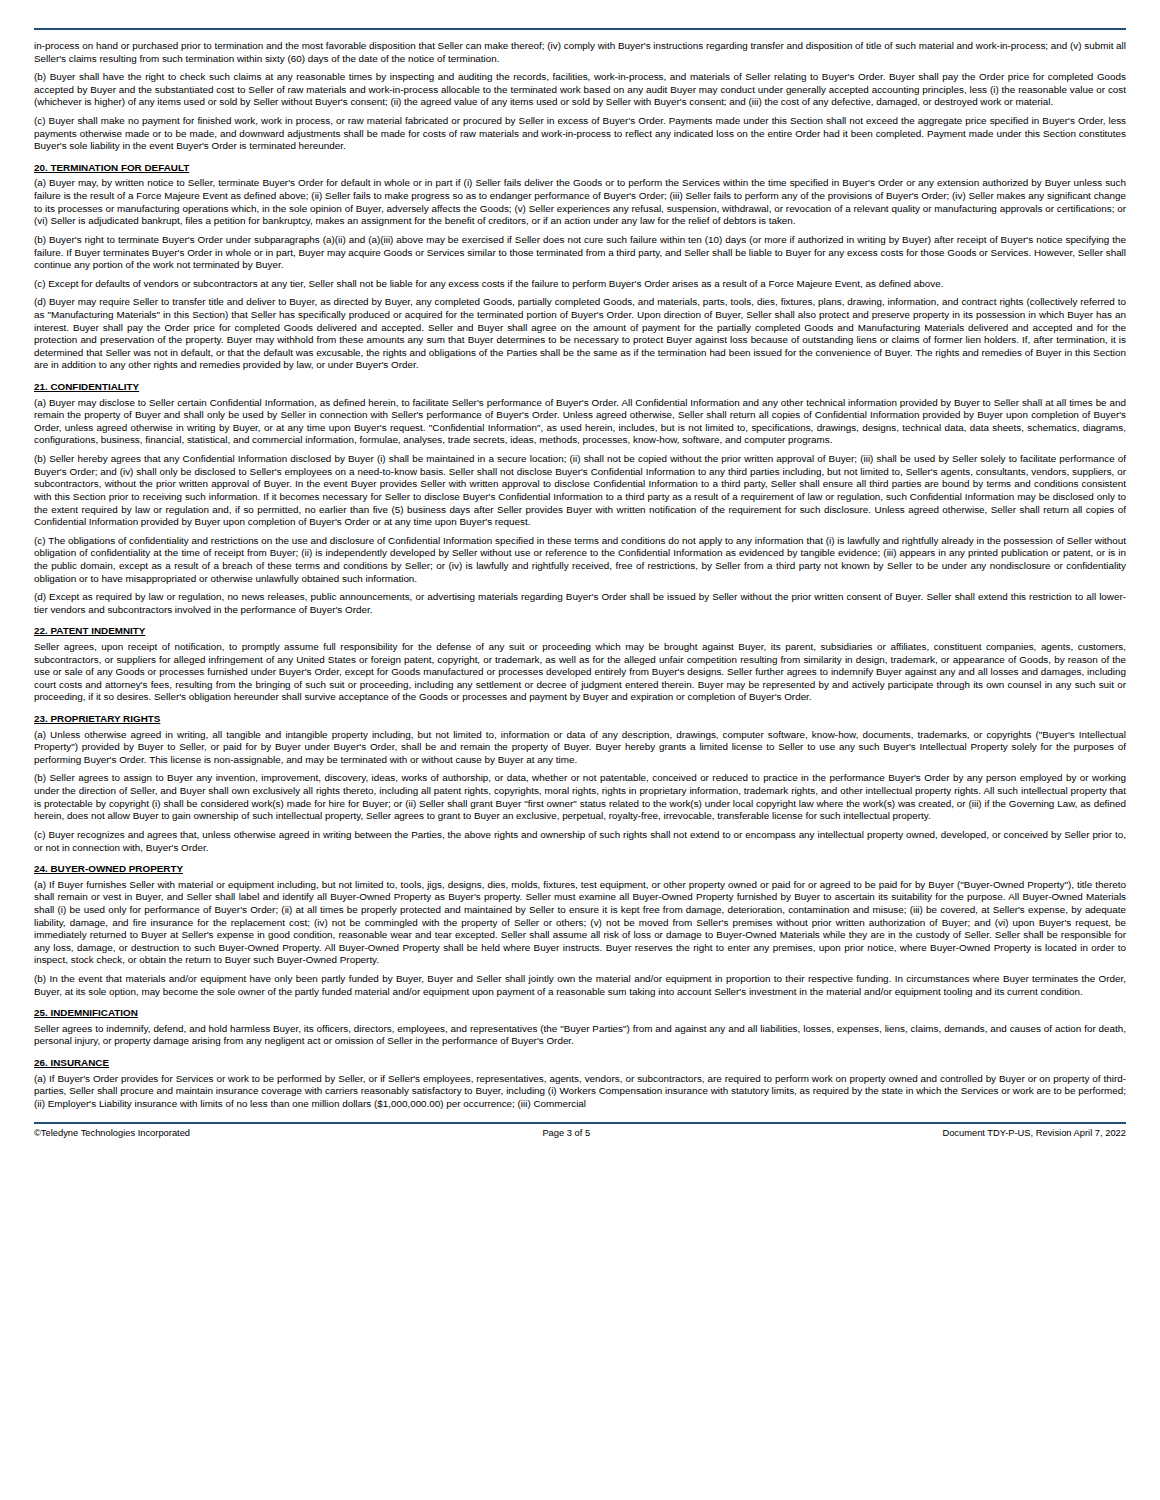in-process on hand or purchased prior to termination and the most favorable disposition that Seller can make thereof; (iv) comply with Buyer's instructions regarding transfer and disposition of title of such material and work-in-process; and (v) submit all Seller's claims resulting from such termination within sixty (60) days of the date of the notice of termination.
(b) Buyer shall have the right to check such claims at any reasonable times by inspecting and auditing the records, facilities, work-in-process, and materials of Seller relating to Buyer's Order. Buyer shall pay the Order price for completed Goods accepted by Buyer and the substantiated cost to Seller of raw materials and work-in-process allocable to the terminated work based on any audit Buyer may conduct under generally accepted accounting principles, less (i) the reasonable value or cost (whichever is higher) of any items used or sold by Seller without Buyer's consent; (ii) the agreed value of any items used or sold by Seller with Buyer's consent; and (iii) the cost of any defective, damaged, or destroyed work or material.
(c) Buyer shall make no payment for finished work, work in process, or raw material fabricated or procured by Seller in excess of Buyer's Order. Payments made under this Section shall not exceed the aggregate price specified in Buyer's Order, less payments otherwise made or to be made, and downward adjustments shall be made for costs of raw materials and work-in-process to reflect any indicated loss on the entire Order had it been completed. Payment made under this Section constitutes Buyer's sole liability in the event Buyer's Order is terminated hereunder.
20. TERMINATION FOR DEFAULT
(a) Buyer may, by written notice to Seller, terminate Buyer's Order for default in whole or in part if (i) Seller fails deliver the Goods or to perform the Services within the time specified in Buyer's Order or any extension authorized by Buyer unless such failure is the result of a Force Majeure Event as defined above; (ii) Seller fails to make progress so as to endanger performance of Buyer's Order; (iii) Seller fails to perform any of the provisions of Buyer's Order; (iv) Seller makes any significant change to its processes or manufacturing operations which, in the sole opinion of Buyer, adversely affects the Goods; (v) Seller experiences any refusal, suspension, withdrawal, or revocation of a relevant quality or manufacturing approvals or certifications; or (vi) Seller is adjudicated bankrupt, files a petition for bankruptcy, makes an assignment for the benefit of creditors, or if an action under any law for the relief of debtors is taken.
(b) Buyer's right to terminate Buyer's Order under subparagraphs (a)(ii) and (a)(iii) above may be exercised if Seller does not cure such failure within ten (10) days (or more if authorized in writing by Buyer) after receipt of Buyer's notice specifying the failure. If Buyer terminates Buyer's Order in whole or in part, Buyer may acquire Goods or Services similar to those terminated from a third party, and Seller shall be liable to Buyer for any excess costs for those Goods or Services. However, Seller shall continue any portion of the work not terminated by Buyer.
(c) Except for defaults of vendors or subcontractors at any tier, Seller shall not be liable for any excess costs if the failure to perform Buyer's Order arises as a result of a Force Majeure Event, as defined above.
(d) Buyer may require Seller to transfer title and deliver to Buyer, as directed by Buyer, any completed Goods, partially completed Goods, and materials, parts, tools, dies, fixtures, plans, drawing, information, and contract rights (collectively referred to as "Manufacturing Materials" in this Section) that Seller has specifically produced or acquired for the terminated portion of Buyer's Order. Upon direction of Buyer, Seller shall also protect and preserve property in its possession in which Buyer has an interest. Buyer shall pay the Order price for completed Goods delivered and accepted. Seller and Buyer shall agree on the amount of payment for the partially completed Goods and Manufacturing Materials delivered and accepted and for the protection and preservation of the property. Buyer may withhold from these amounts any sum that Buyer determines to be necessary to protect Buyer against loss because of outstanding liens or claims of former lien holders. If, after termination, it is determined that Seller was not in default, or that the default was excusable, the rights and obligations of the Parties shall be the same as if the termination had been issued for the convenience of Buyer. The rights and remedies of Buyer in this Section are in addition to any other rights and remedies provided by law, or under Buyer's Order.
21. CONFIDENTIALITY
(a) Buyer may disclose to Seller certain Confidential Information, as defined herein, to facilitate Seller's performance of Buyer's Order. All Confidential Information and any other technical information provided by Buyer to Seller shall at all times be and remain the property of Buyer and shall only be used by Seller in connection with Seller's performance of Buyer's Order. Unless agreed otherwise, Seller shall return all copies of Confidential Information provided by Buyer upon completion of Buyer's Order, unless agreed otherwise in writing by Buyer, or at any time upon Buyer's request. "Confidential Information", as used herein, includes, but is not limited to, specifications, drawings, designs, technical data, data sheets, schematics, diagrams, configurations, business, financial, statistical, and commercial information, formulae, analyses, trade secrets, ideas, methods, processes, know-how, software, and computer programs.
(b) Seller hereby agrees that any Confidential Information disclosed by Buyer (i) shall be maintained in a secure location; (ii) shall not be copied without the prior written approval of Buyer; (iii) shall be used by Seller solely to facilitate performance of Buyer's Order; and (iv) shall only be disclosed to Seller's employees on a need-to-know basis. Seller shall not disclose Buyer's Confidential Information to any third parties including, but not limited to, Seller's agents, consultants, vendors, suppliers, or subcontractors, without the prior written approval of Buyer. In the event Buyer provides Seller with written approval to disclose Confidential Information to a third party, Seller shall ensure all third parties are bound by terms and conditions consistent with this Section prior to receiving such information. If it becomes necessary for Seller to disclose Buyer's Confidential Information to a third party as a result of a requirement of law or regulation, such Confidential Information may be disclosed only to the extent required by law or regulation and, if so permitted, no earlier than five (5) business days after Seller provides Buyer with written notification of the requirement for such disclosure. Unless agreed otherwise, Seller shall return all copies of Confidential Information provided by Buyer upon completion of Buyer's Order or at any time upon Buyer's request.
(c) The obligations of confidentiality and restrictions on the use and disclosure of Confidential Information specified in these terms and conditions do not apply to any information that (i) is lawfully and rightfully already in the possession of Seller without obligation of confidentiality at the time of receipt from Buyer; (ii) is independently developed by Seller without use or reference to the Confidential Information as evidenced by tangible evidence; (iii) appears in any printed publication or patent, or is in the public domain, except as a result of a breach of these terms and conditions by Seller; or (iv) is lawfully and rightfully received, free of restrictions, by Seller from a third party not known by Seller to be under any nondisclosure or confidentiality obligation or to have misappropriated or otherwise unlawfully obtained such information.
(d) Except as required by law or regulation, no news releases, public announcements, or advertising materials regarding Buyer's Order shall be issued by Seller without the prior written consent of Buyer. Seller shall extend this restriction to all lower-tier vendors and subcontractors involved in the performance of Buyer's Order.
22. PATENT INDEMNITY
Seller agrees, upon receipt of notification, to promptly assume full responsibility for the defense of any suit or proceeding which may be brought against Buyer, its parent, subsidiaries or affiliates, constituent companies, agents, customers, subcontractors, or suppliers for alleged infringement of any United States or foreign patent, copyright, or trademark, as well as for the alleged unfair competition resulting from similarity in design, trademark, or appearance of Goods, by reason of the use or sale of any Goods or processes furnished under Buyer's Order, except for Goods manufactured or processes developed entirely from Buyer's designs. Seller further agrees to indemnify Buyer against any and all losses and damages, including court costs and attorney's fees, resulting from the bringing of such suit or proceeding, including any settlement or decree of judgment entered therein. Buyer may be represented by and actively participate through its own counsel in any such suit or proceeding, if it so desires. Seller's obligation hereunder shall survive acceptance of the Goods or processes and payment by Buyer and expiration or completion of Buyer's Order.
23. PROPRIETARY RIGHTS
(a) Unless otherwise agreed in writing, all tangible and intangible property including, but not limited to, information or data of any description, drawings, computer software, know-how, documents, trademarks, or copyrights ("Buyer's Intellectual Property") provided by Buyer to Seller, or paid for by Buyer under Buyer's Order, shall be and remain the property of Buyer. Buyer hereby grants a limited license to Seller to use any such Buyer's Intellectual Property solely for the purposes of performing Buyer's Order. This license is non-assignable, and may be terminated with or without cause by Buyer at any time.
(b) Seller agrees to assign to Buyer any invention, improvement, discovery, ideas, works of authorship, or data, whether or not patentable, conceived or reduced to practice in the performance Buyer's Order by any person employed by or working under the direction of Seller, and Buyer shall own exclusively all rights thereto, including all patent rights, copyrights, moral rights, rights in proprietary information, trademark rights, and other intellectual property rights. All such intellectual property that is protectable by copyright (i) shall be considered work(s) made for hire for Buyer; or (ii) Seller shall grant Buyer "first owner" status related to the work(s) under local copyright law where the work(s) was created, or (iii) if the Governing Law, as defined herein, does not allow Buyer to gain ownership of such intellectual property, Seller agrees to grant to Buyer an exclusive, perpetual, royalty-free, irrevocable, transferable license for such intellectual property.
(c) Buyer recognizes and agrees that, unless otherwise agreed in writing between the Parties, the above rights and ownership of such rights shall not extend to or encompass any intellectual property owned, developed, or conceived by Seller prior to, or not in connection with, Buyer's Order.
24. BUYER-OWNED PROPERTY
(a) If Buyer furnishes Seller with material or equipment including, but not limited to, tools, jigs, designs, dies, molds, fixtures, test equipment, or other property owned or paid for or agreed to be paid for by Buyer ("Buyer-Owned Property"), title thereto shall remain or vest in Buyer, and Seller shall label and identify all Buyer-Owned Property as Buyer's property. Seller must examine all Buyer-Owned Property furnished by Buyer to ascertain its suitability for the purpose. All Buyer-Owned Materials shall (i) be used only for performance of Buyer's Order; (ii) at all times be properly protected and maintained by Seller to ensure it is kept free from damage, deterioration, contamination and misuse; (iii) be covered, at Seller's expense, by adequate liability, damage, and fire insurance for the replacement cost; (iv) not be commingled with the property of Seller or others; (v) not be moved from Seller's premises without prior written authorization of Buyer; and (vi) upon Buyer's request, be immediately returned to Buyer at Seller's expense in good condition, reasonable wear and tear excepted. Seller shall assume all risk of loss or damage to Buyer-Owned Materials while they are in the custody of Seller. Seller shall be responsible for any loss, damage, or destruction to such Buyer-Owned Property. All Buyer-Owned Property shall be held where Buyer instructs. Buyer reserves the right to enter any premises, upon prior notice, where Buyer-Owned Property is located in order to inspect, stock check, or obtain the return to Buyer such Buyer-Owned Property.
(b) In the event that materials and/or equipment have only been partly funded by Buyer, Buyer and Seller shall jointly own the material and/or equipment in proportion to their respective funding. In circumstances where Buyer terminates the Order, Buyer, at its sole option, may become the sole owner of the partly funded material and/or equipment upon payment of a reasonable sum taking into account Seller's investment in the material and/or equipment tooling and its current condition.
25. INDEMNIFICATION
Seller agrees to indemnify, defend, and hold harmless Buyer, its officers, directors, employees, and representatives (the "Buyer Parties") from and against any and all liabilities, losses, expenses, liens, claims, demands, and causes of action for death, personal injury, or property damage arising from any negligent act or omission of Seller in the performance of Buyer's Order.
26. INSURANCE
(a) If Buyer's Order provides for Services or work to be performed by Seller, or if Seller's employees, representatives, agents, vendors, or subcontractors, are required to perform work on property owned and controlled by Buyer or on property of third-parties, Seller shall procure and maintain insurance coverage with carriers reasonably satisfactory to Buyer, including (i) Workers Compensation insurance with statutory limits, as required by the state in which the Services or work are to be performed; (ii) Employer's Liability insurance with limits of no less than one million dollars ($1,000,000.00) per occurrence; (iii) Commercial
©Teledyne Technologies Incorporated Page 3 of 5 Document TDY-P-US, Revision April 7, 2022